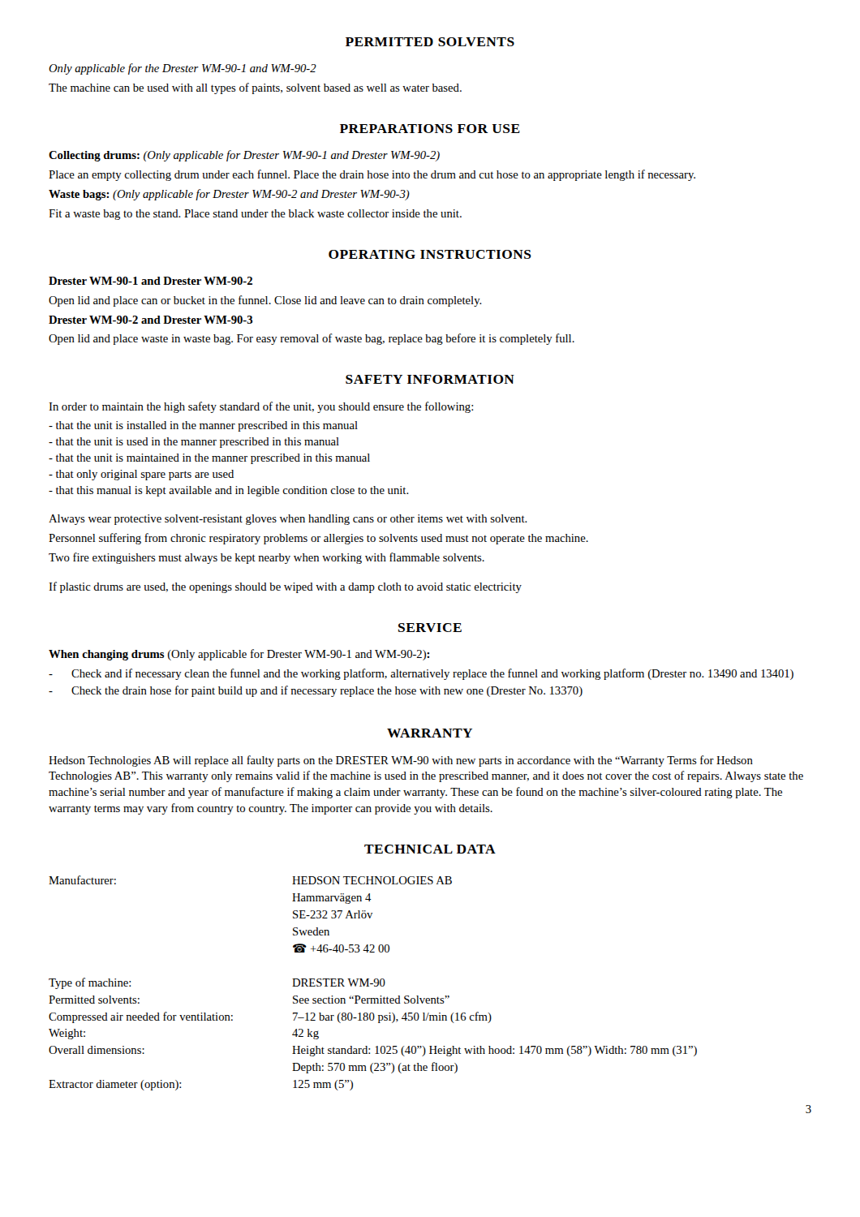PERMITTED SOLVENTS
Only applicable for the Drester WM-90-1 and WM-90-2
The machine can be used with all types of paints, solvent based as well as water based.
PREPARATIONS FOR USE
Collecting drums: (Only applicable for Drester WM-90-1 and Drester WM-90-2)
Place an empty collecting drum under each funnel. Place the drain hose into the drum and cut hose to an appropriate length if necessary.
Waste bags: (Only applicable for Drester WM-90-2 and Drester WM-90-3)
Fit a waste bag to the stand. Place stand under the black waste collector inside the unit.
OPERATING INSTRUCTIONS
Drester WM-90-1 and Drester WM-90-2
Open lid and place can or bucket in the funnel. Close lid and leave can to drain completely.
Drester WM-90-2 and Drester WM-90-3
Open lid and place waste in waste bag. For easy removal of waste bag, replace bag before it is completely full.
SAFETY INFORMATION
In order to maintain the high safety standard of the unit, you should ensure the following:
that the unit is installed in the manner prescribed in this manual
that the unit is used in the manner prescribed in this manual
that the unit is maintained in the manner prescribed in this manual
that only original spare parts are used
that this manual is kept available and in legible condition close to the unit.
Always wear protective solvent-resistant gloves when handling cans or other items wet with solvent.
Personnel suffering from chronic respiratory problems or allergies to solvents used must not operate the machine.
Two fire extinguishers must always be kept nearby when working with flammable solvents.
If plastic drums are used, the openings should be wiped with a damp cloth to avoid static electricity
SERVICE
When changing drums (Only applicable for Drester WM-90-1 and WM-90-2):
| - | Check and if necessary clean the funnel and the working platform, alternatively replace the funnel and working platform (Drester no. 13490 and 13401) |
| - | Check the drain hose for paint build up and if necessary replace the hose with new one (Drester No. 13370) |
WARRANTY
Hedson Technologies AB will replace all faulty parts on the DRESTER WM-90 with new parts in accordance with the “Warranty Terms for Hedson Technologies AB”. This warranty only remains valid if the machine is used in the prescribed manner, and it does not cover the cost of repairs. Always state the machine’s serial number and year of manufacture if making a claim under warranty. These can be found on the machine’s silver-coloured rating plate. The warranty terms may vary from country to country. The importer can provide you with details.
TECHNICAL DATA
| Manufacturer: | HEDSON TECHNOLOGIES AB |
| | Hammarvägen 4 |
| | SE-232 37 Arlöv |
| | Sweden |
| | ☎ +46-40-53 42 00 |
| Type of machine: | DRESTER WM-90 |
| Permitted solvents: | See section “Permitted Solvents” |
| Compressed air needed for ventilation: | 7–12 bar (80-180 psi), 450 l/min (16 cfm) |
| Weight: | 42 kg |
| Overall dimensions: | Height standard: 1025 (40”) Height with hood: 1470 mm (58”) Width: 780 mm (31”) |
| | Depth: 570 mm (23”) (at the floor) |
| Extractor diameter (option): | 125 mm (5”) |
3